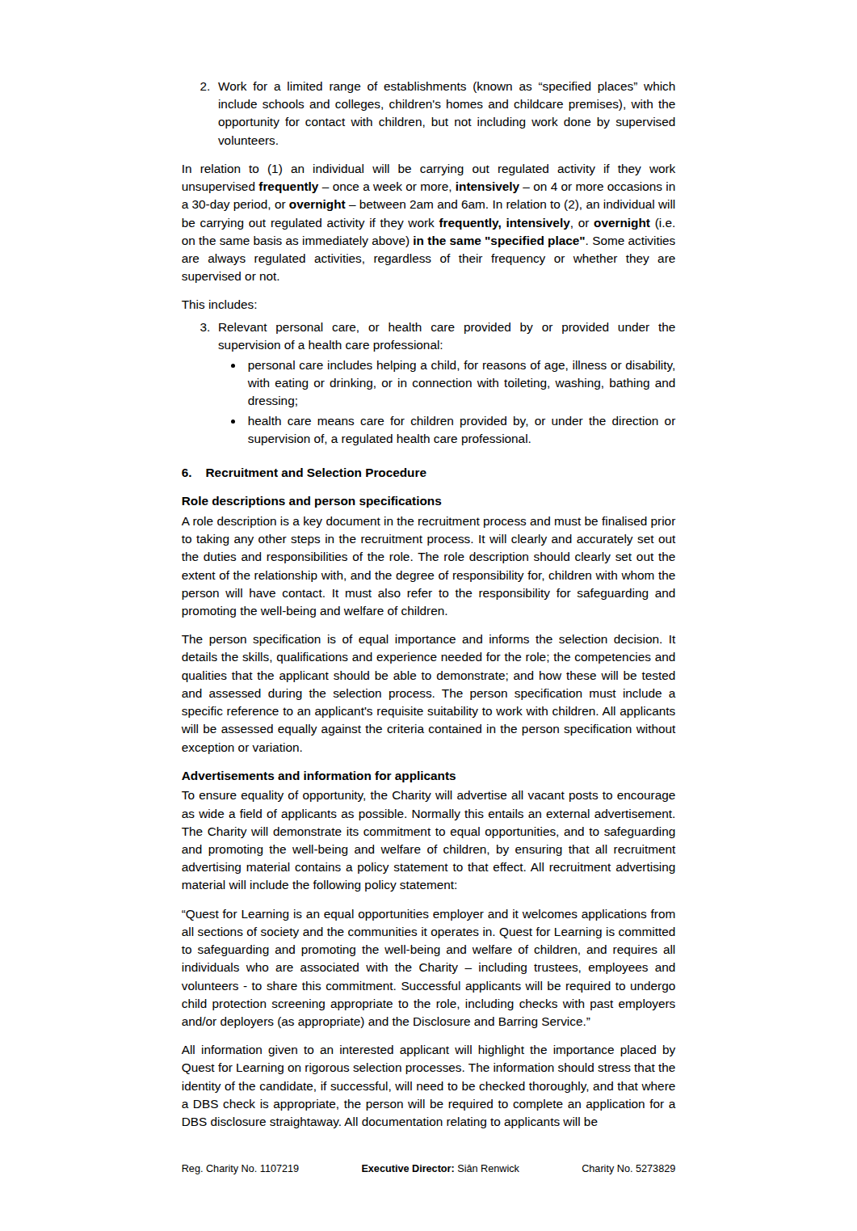Work for a limited range of establishments (known as “specified places” which include schools and colleges, children's homes and childcare premises), with the opportunity for contact with children, but not including work done by supervised volunteers.
In relation to (1) an individual will be carrying out regulated activity if they work unsupervised frequently – once a week or more, intensively – on 4 or more occasions in a 30-day period, or overnight – between 2am and 6am. In relation to (2), an individual will be carrying out regulated activity if they work frequently, intensively, or overnight (i.e. on the same basis as immediately above) in the same "specified place". Some activities are always regulated activities, regardless of their frequency or whether they are supervised or not.
This includes:
Relevant personal care, or health care provided by or provided under the supervision of a health care professional:
personal care includes helping a child, for reasons of age, illness or disability, with eating or drinking, or in connection with toileting, washing, bathing and dressing;
health care means care for children provided by, or under the direction or supervision of, a regulated health care professional.
6. Recruitment and Selection Procedure
Role descriptions and person specifications
A role description is a key document in the recruitment process and must be finalised prior to taking any other steps in the recruitment process. It will clearly and accurately set out the duties and responsibilities of the role. The role description should clearly set out the extent of the relationship with, and the degree of responsibility for, children with whom the person will have contact. It must also refer to the responsibility for safeguarding and promoting the well-being and welfare of children.
The person specification is of equal importance and informs the selection decision. It details the skills, qualifications and experience needed for the role; the competencies and qualities that the applicant should be able to demonstrate; and how these will be tested and assessed during the selection process. The person specification must include a specific reference to an applicant's requisite suitability to work with children. All applicants will be assessed equally against the criteria contained in the person specification without exception or variation.
Advertisements and information for applicants
To ensure equality of opportunity, the Charity will advertise all vacant posts to encourage as wide a field of applicants as possible. Normally this entails an external advertisement. The Charity will demonstrate its commitment to equal opportunities, and to safeguarding and promoting the well-being and welfare of children, by ensuring that all recruitment advertising material contains a policy statement to that effect. All recruitment advertising material will include the following policy statement:
“Quest for Learning is an equal opportunities employer and it welcomes applications from all sections of society and the communities it operates in. Quest for Learning is committed to safeguarding and promoting the well-being and welfare of children, and requires all individuals who are associated with the Charity – including trustees, employees and volunteers - to share this commitment. Successful applicants will be required to undergo child protection screening appropriate to the role, including checks with past employers and/or deployers (as appropriate) and the Disclosure and Barring Service.”
All information given to an interested applicant will highlight the importance placed by Quest for Learning on rigorous selection processes. The information should stress that the identity of the candidate, if successful, will need to be checked thoroughly, and that where a DBS check is appropriate, the person will be required to complete an application for a DBS disclosure straightaway. All documentation relating to applicants will be
Reg. Charity No. 1107219 Executive Director: Siân Renwick Charity No. 5273829